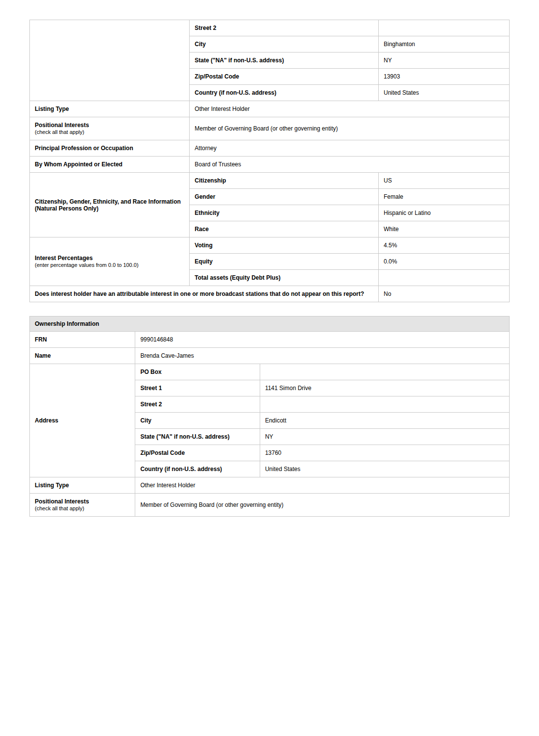| | Street 2 | |
| City | Binghamton |
| State ("NA" if non-U.S. address) | NY |
| Zip/Postal Code | 13903 |
| Country (if non-U.S. address) | United States |
| Listing Type | Other Interest Holder |
| Positional Interests (check all that apply) | Member of Governing Board (or other governing entity) |
| Principal Profession or Occupation | Attorney |
| By Whom Appointed or Elected | Board of Trustees |
| Citizenship, Gender, Ethnicity, and Race Information (Natural Persons Only) | Citizenship | US |
| Gender | Female |
| Ethnicity | Hispanic or Latino |
| Race | White |
| Interest Percentages (enter percentage values from 0.0 to 100.0) | Voting | 4.5% |
| Equity | 0.0% |
| Total assets (Equity Debt Plus) | |
| Does interest holder have an attributable interest in one or more broadcast stations that do not appear on this report? | No |
| Ownership Information |
| FRN | 9990146848 |
| Name | Brenda Cave-James |
| Address | PO Box | |
| Street 1 | 1141 Simon Drive |
| Street 2 | |
| City | Endicott |
| State ("NA" if non-U.S. address) | NY |
| Zip/Postal Code | 13760 |
| Country (if non-U.S. address) | United States |
| Listing Type | Other Interest Holder |
| Positional Interests (check all that apply) | Member of Governing Board (or other governing entity) |